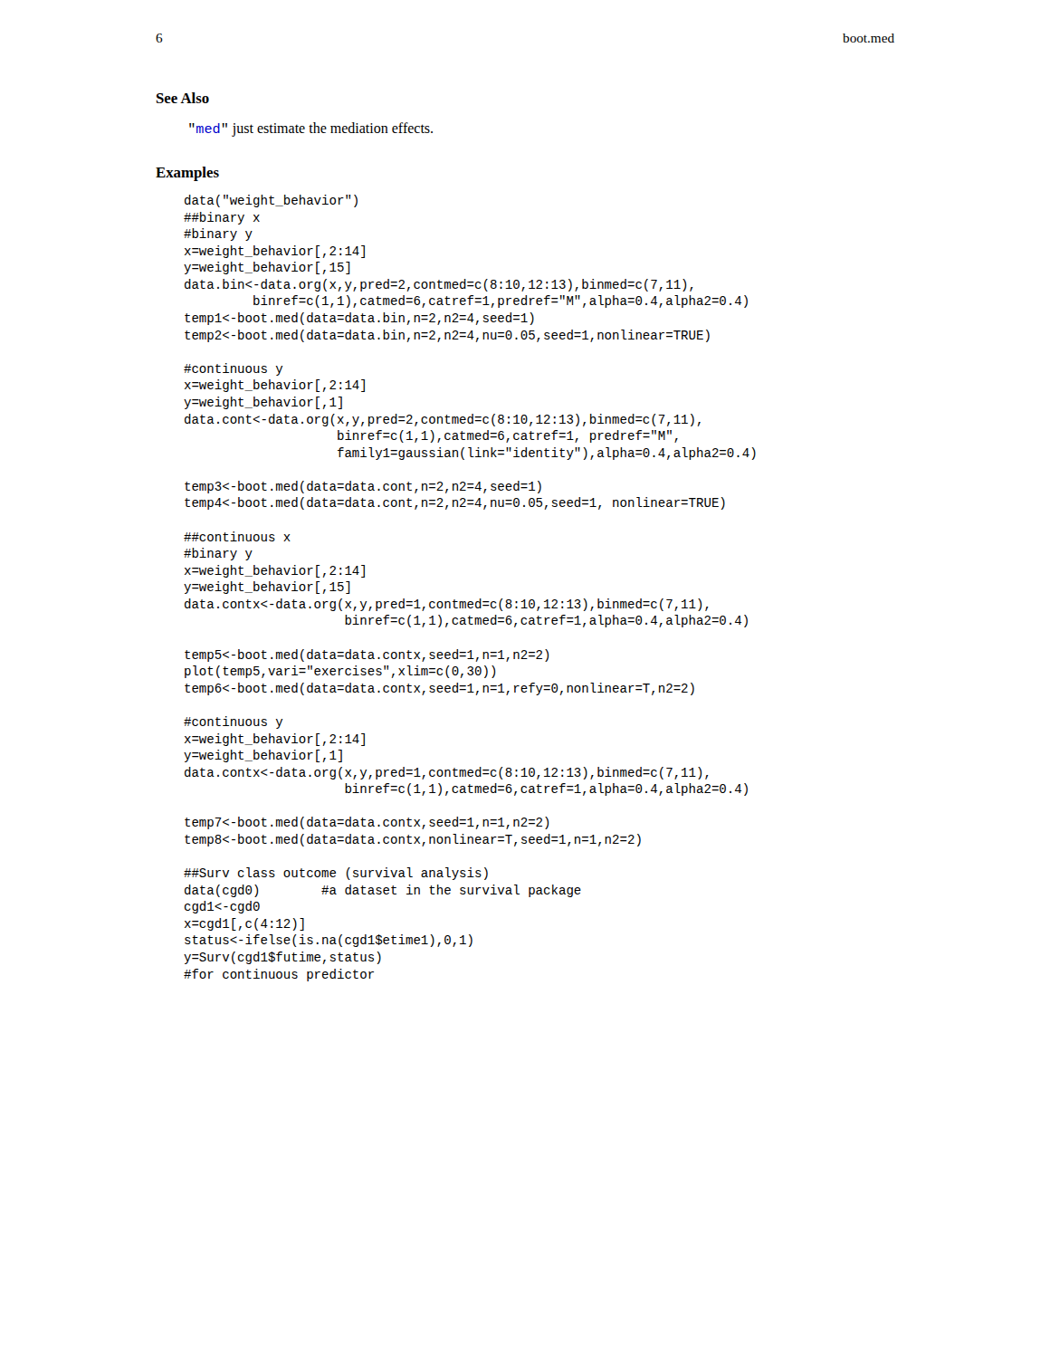6 boot.med
See Also
"med" just estimate the mediation effects.
Examples
data("weight_behavior")
##binary x
#binary y
x=weight_behavior[,2:14]
y=weight_behavior[,15]
data.bin<-data.org(x,y,pred=2,contmed=c(8:10,12:13),binmed=c(7,11),
         binref=c(1,1),catmed=6,catref=1,predref="M",alpha=0.4,alpha2=0.4)
temp1<-boot.med(data=data.bin,n=2,n2=4,seed=1)
temp2<-boot.med(data=data.bin,n=2,n2=4,nu=0.05,seed=1,nonlinear=TRUE)

#continuous y
x=weight_behavior[,2:14]
y=weight_behavior[,1]
data.cont<-data.org(x,y,pred=2,contmed=c(8:10,12:13),binmed=c(7,11),
                    binref=c(1,1),catmed=6,catref=1, predref="M",
                    family1=gaussian(link="identity"),alpha=0.4,alpha2=0.4)

temp3<-boot.med(data=data.cont,n=2,n2=4,seed=1)
temp4<-boot.med(data=data.cont,n=2,n2=4,nu=0.05,seed=1, nonlinear=TRUE)

##continuous x
#binary y
x=weight_behavior[,2:14]
y=weight_behavior[,15]
data.contx<-data.org(x,y,pred=1,contmed=c(8:10,12:13),binmed=c(7,11),
                     binref=c(1,1),catmed=6,catref=1,alpha=0.4,alpha2=0.4)

temp5<-boot.med(data=data.contx,seed=1,n=1,n2=2)
plot(temp5,vari="exercises",xlim=c(0,30))
temp6<-boot.med(data=data.contx,seed=1,n=1,refy=0,nonlinear=T,n2=2)

#continuous y
x=weight_behavior[,2:14]
y=weight_behavior[,1]
data.contx<-data.org(x,y,pred=1,contmed=c(8:10,12:13),binmed=c(7,11),
                     binref=c(1,1),catmed=6,catref=1,alpha=0.4,alpha2=0.4)

temp7<-boot.med(data=data.contx,seed=1,n=1,n2=2)
temp8<-boot.med(data=data.contx,nonlinear=T,seed=1,n=1,n2=2)

##Surv class outcome (survival analysis)
data(cgd0)        #a dataset in the survival package
cgd1<-cgd0
x=cgd1[,c(4:12)]
status<-ifelse(is.na(cgd1$etime1),0,1)
y=Surv(cgd1$futime,status)
#for continuous predictor